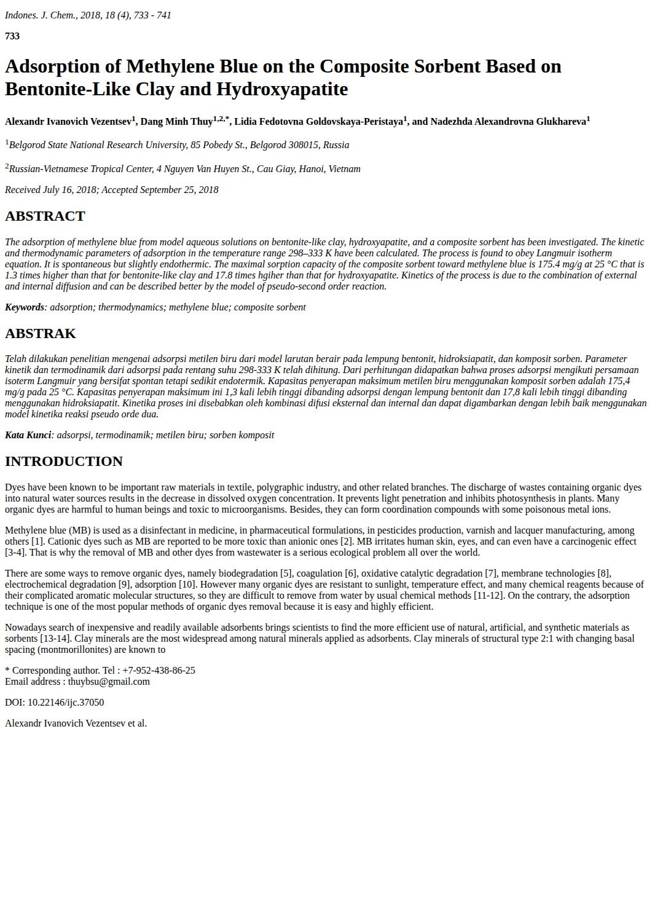Indones. J. Chem., 2018, 18 (4), 733 - 741
733
Adsorption of Methylene Blue on the Composite Sorbent Based on Bentonite-Like Clay and Hydroxyapatite
Alexandr Ivanovich Vezentsev1, Dang Minh Thuy1,2,*, Lidia Fedotovna Goldovskaya-Peristaya1, and Nadezhda Alexandrovna Glukhareva1
1Belgorod State National Research University, 85 Pobedy St., Belgorod 308015, Russia
2Russian-Vietnamese Tropical Center, 4 Nguyen Van Huyen St., Cau Giay, Hanoi, Vietnam
Received July 16, 2018; Accepted September 25, 2018
ABSTRACT
The adsorption of methylene blue from model aqueous solutions on bentonite-like clay, hydroxyapatite, and a composite sorbent has been investigated. The kinetic and thermodynamic parameters of adsorption in the temperature range 298–333 K have been calculated. The process is found to obey Langmuir isotherm equation. It is spontaneous but slightly endothermic. The maximal sorption capacity of the composite sorbent toward methylene blue is 175.4 mg/g at 25 °C that is 1.3 times higher than that for bentonite-like clay and 17.8 times hgiher than that for hydroxyapatite. Kinetics of the process is due to the combination of external and internal diffusion and can be described better by the model of pseudo-second order reaction.
Keywords: adsorption; thermodynamics; methylene blue; composite sorbent
ABSTRAK
Telah dilakukan penelitian mengenai adsorpsi metilen biru dari model larutan berair pada lempung bentonit, hidroksiapatit, dan komposit sorben. Parameter kinetik dan termodinamik dari adsorpsi pada rentang suhu 298-333 K telah dihitung. Dari perhitungan didapatkan bahwa proses adsorpsi mengikuti persamaan isoterm Langmuir yang bersifat spontan tetapi sedikit endotermik. Kapasitas penyerapan maksimum metilen biru menggunakan komposit sorben adalah 175,4 mg/g pada 25 °C. Kapasitas penyerapan maksimum ini 1,3 kali lebih tinggi dibanding adsorpsi dengan lempung bentonit dan 17,8 kali lebih tinggi dibanding menggunakan hidroksiapatit. Kinetika proses ini disebabkan oleh kombinasi difusi eksternal dan internal dan dapat digambarkan dengan lebih baik menggunakan model kinetika reaksi pseudo orde dua.
Kata Kunci: adsorpsi, termodinamik; metilen biru; sorben komposit
INTRODUCTION
Dyes have been known to be important raw materials in textile, polygraphic industry, and other related branches. The discharge of wastes containing organic dyes into natural water sources results in the decrease in dissolved oxygen concentration. It prevents light penetration and inhibits photosynthesis in plants. Many organic dyes are harmful to human beings and toxic to microorganisms. Besides, they can form coordination compounds with some poisonous metal ions.
Methylene blue (MB) is used as a disinfectant in medicine, in pharmaceutical formulations, in pesticides production, varnish and lacquer manufacturing, among others [1]. Cationic dyes such as MB are reported to be more toxic than anionic ones [2]. MB irritates human skin, eyes, and can even have a carcinogenic effect [3-4]. That is why the removal of MB and other dyes from wastewater is a serious ecological problem all over the world.
There are some ways to remove organic dyes, namely biodegradation [5], coagulation [6], oxidative catalytic degradation [7], membrane technologies [8], electrochemical degradation [9], adsorption [10]. However many organic dyes are resistant to sunlight, temperature effect, and many chemical reagents because of their complicated aromatic molecular structures, so they are difficult to remove from water by usual chemical methods [11-12]. On the contrary, the adsorption technique is one of the most popular methods of organic dyes removal because it is easy and highly efficient.
Nowadays search of inexpensive and readily available adsorbents brings scientists to find the more efficient use of natural, artificial, and synthetic materials as sorbents [13-14]. Clay minerals are the most widespread among natural minerals applied as adsorbents. Clay minerals of structural type 2:1 with changing basal spacing (montmorillonites) are known to
* Corresponding author. Tel : +7-952-438-86-25
Email address : thuybsu@gmail.com
DOI: 10.22146/ijc.37050
Alexandr Ivanovich Vezentsev et al.